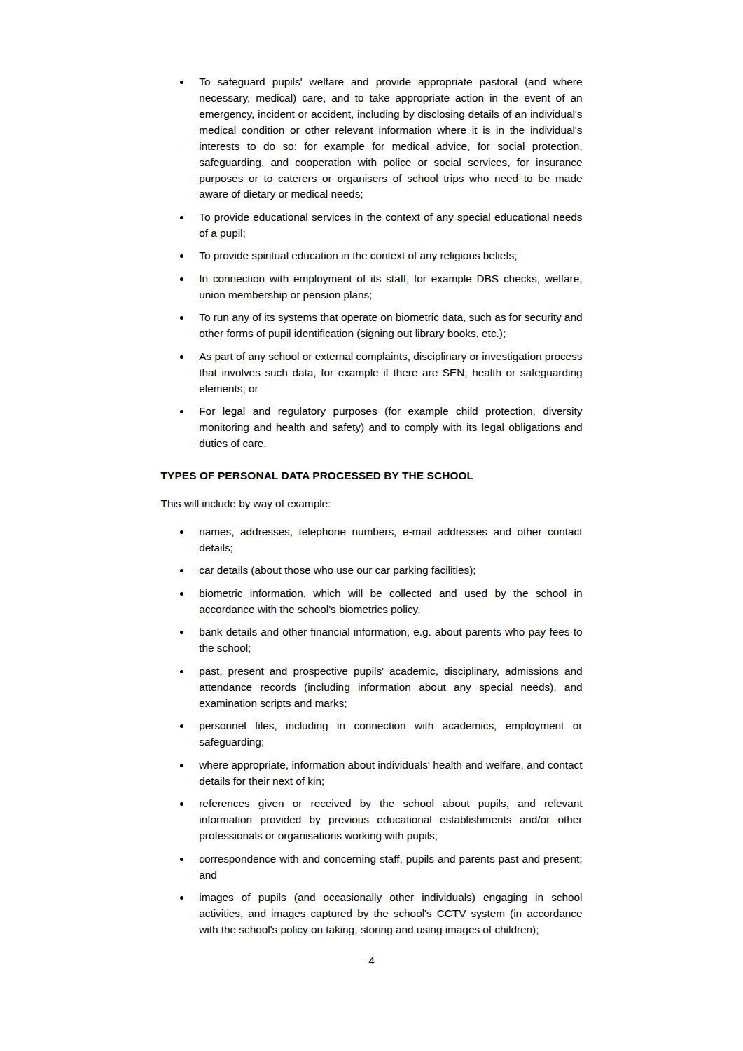To safeguard pupils' welfare and provide appropriate pastoral (and where necessary, medical) care, and to take appropriate action in the event of an emergency, incident or accident, including by disclosing details of an individual's medical condition or other relevant information where it is in the individual's interests to do so: for example for medical advice, for social protection, safeguarding, and cooperation with police or social services, for insurance purposes or to caterers or organisers of school trips who need to be made aware of dietary or medical needs;
To provide educational services in the context of any special educational needs of a pupil;
To provide spiritual education in the context of any religious beliefs;
In connection with employment of its staff, for example DBS checks, welfare, union membership or pension plans;
To run any of its systems that operate on biometric data, such as for security and other forms of pupil identification (signing out library books, etc.);
As part of any school or external complaints, disciplinary or investigation process that involves such data, for example if there are SEN, health or safeguarding elements; or
For legal and regulatory purposes (for example child protection, diversity monitoring and health and safety) and to comply with its legal obligations and duties of care.
Types of personal data processed by the school
This will include by way of example:
names, addresses, telephone numbers, e-mail addresses and other contact details;
car details (about those who use our car parking facilities);
biometric information, which will be collected and used by the school in accordance with the school's biometrics policy.
bank details and other financial information, e.g. about parents who pay fees to the school;
past, present and prospective pupils' academic, disciplinary, admissions and attendance records (including information about any special needs), and examination scripts and marks;
personnel files, including in connection with academics, employment or safeguarding;
where appropriate, information about individuals' health and welfare, and contact details for their next of kin;
references given or received by the school about pupils, and relevant information provided by previous educational establishments and/or other professionals or organisations working with pupils;
correspondence with and concerning staff, pupils and parents past and present; and
images of pupils (and occasionally other individuals) engaging in school activities, and images captured by the school's CCTV system (in accordance with the school's policy on taking, storing and using images of children);
4